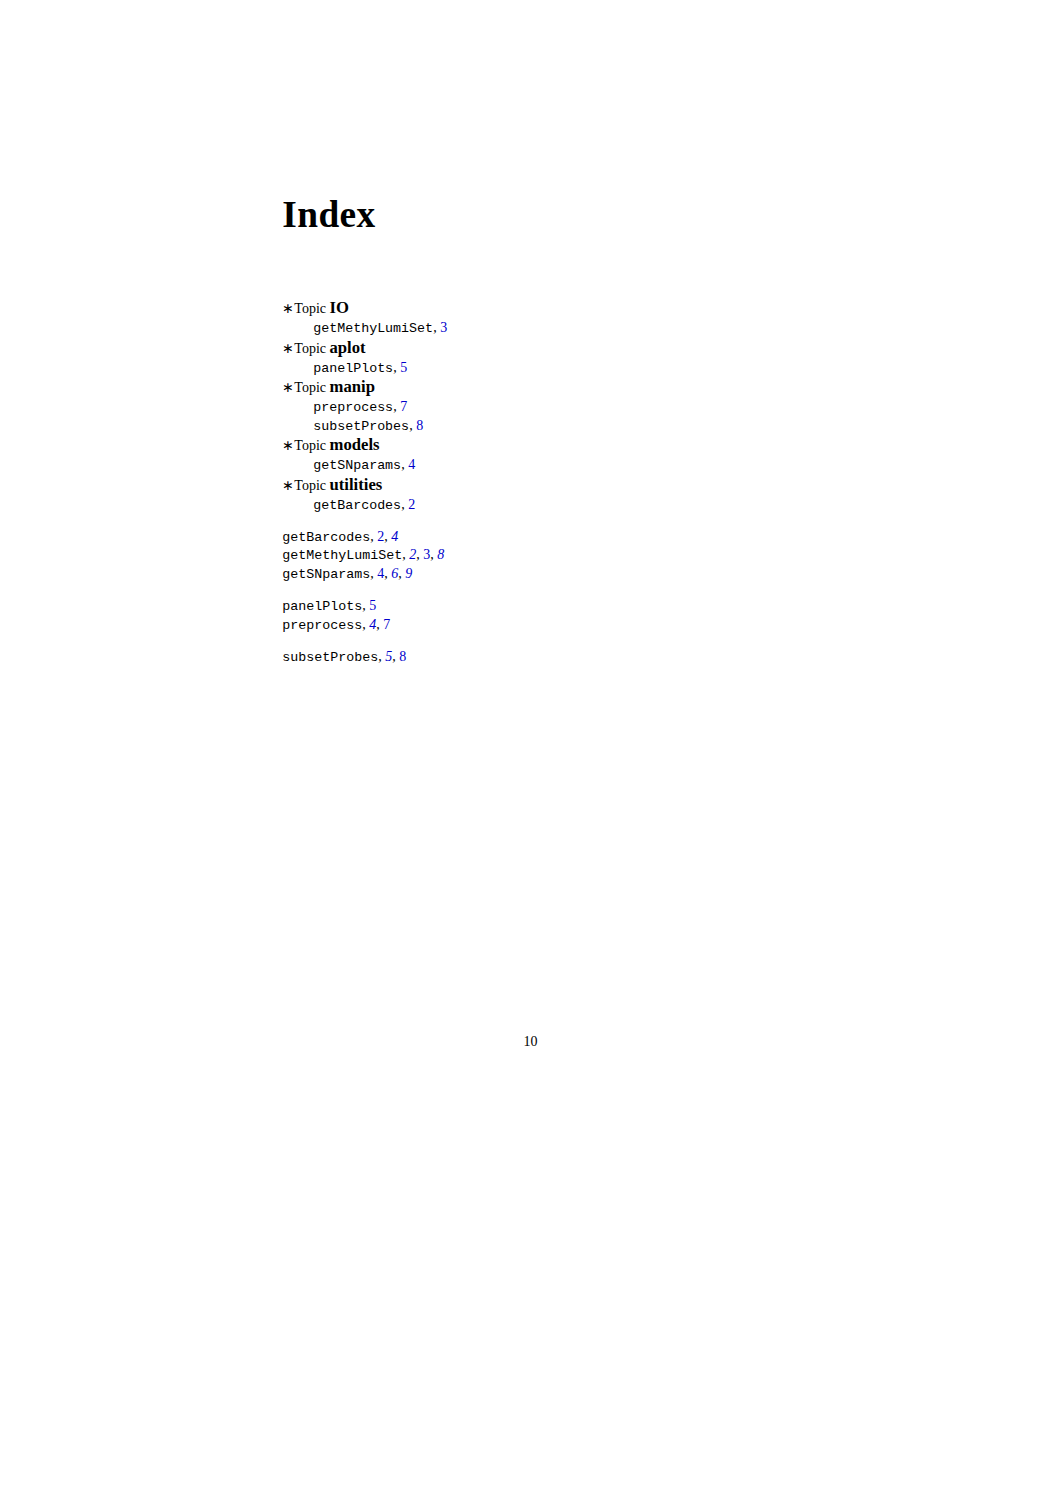Index
∗Topic IO
getMethyLumiSet, 3
∗Topic aplot
panelPlots, 5
∗Topic manip
preprocess, 7
subsetProbes, 8
∗Topic models
getSNparams, 4
∗Topic utilities
getBarcodes, 2
getBarcodes, 2, 4
getMethyLumiSet, 2, 3, 8
getSNparams, 4, 6, 9
panelPlots, 5
preprocess, 4, 7
subsetProbes, 5, 8
10